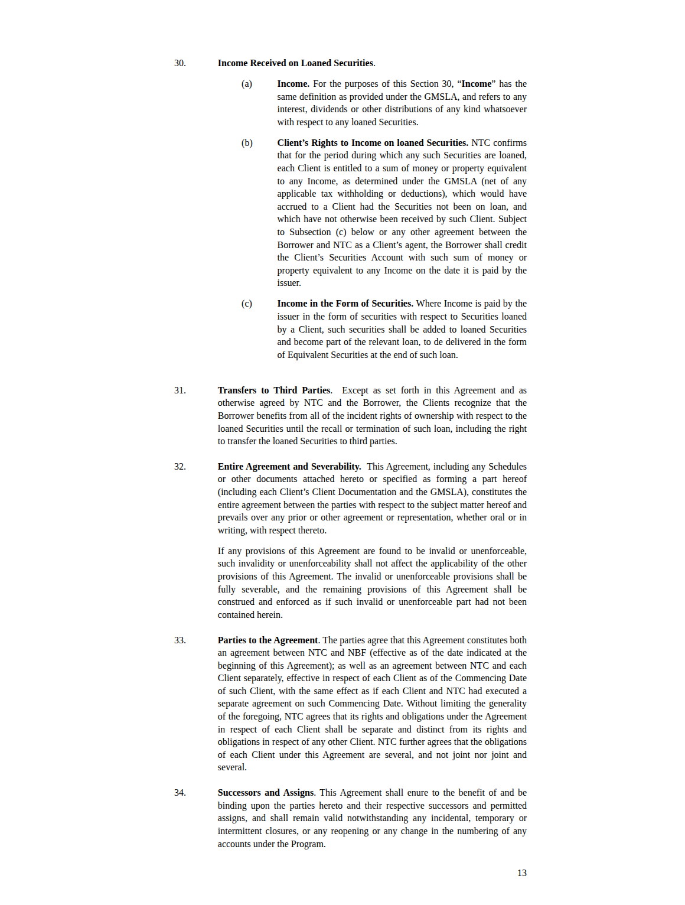30.
Income Received on Loaned Securities.
(a)
Income. For the purposes of this Section 30, “Income” has the same definition as provided under the GMSLA, and refers to any interest, dividends or other distributions of any kind whatsoever with respect to any loaned Securities.
(b)
Client’s Rights to Income on loaned Securities. NTC confirms that for the period during which any such Securities are loaned, each Client is entitled to a sum of money or property equivalent to any Income, as determined under the GMSLA (net of any applicable tax withholding or deductions), which would have accrued to a Client had the Securities not been on loan, and which have not otherwise been received by such Client. Subject to Subsection (c) below or any other agreement between the Borrower and NTC as a Client’s agent, the Borrower shall credit the Client’s Securities Account with such sum of money or property equivalent to any Income on the date it is paid by the issuer.
(c)
Income in the Form of Securities. Where Income is paid by the issuer in the form of securities with respect to Securities loaned by a Client, such securities shall be added to loaned Securities and become part of the relevant loan, to de delivered in the form of Equivalent Securities at the end of such loan.
31.
Transfers to Third Parties. Except as set forth in this Agreement and as otherwise agreed by NTC and the Borrower, the Clients recognize that the Borrower benefits from all of the incident rights of ownership with respect to the loaned Securities until the recall or termination of such loan, including the right to transfer the loaned Securities to third parties.
32.
Entire Agreement and Severability. This Agreement, including any Schedules or other documents attached hereto or specified as forming a part hereof (including each Client’s Client Documentation and the GMSLA), constitutes the entire agreement between the parties with respect to the subject matter hereof and prevails over any prior or other agreement or representation, whether oral or in writing, with respect thereto.
If any provisions of this Agreement are found to be invalid or unenforceable, such invalidity or unenforceability shall not affect the applicability of the other provisions of this Agreement. The invalid or unenforceable provisions shall be fully severable, and the remaining provisions of this Agreement shall be construed and enforced as if such invalid or unenforceable part had not been contained herein.
33.
Parties to the Agreement. The parties agree that this Agreement constitutes both an agreement between NTC and NBF (effective as of the date indicated at the beginning of this Agreement); as well as an agreement between NTC and each Client separately, effective in respect of each Client as of the Commencing Date of such Client, with the same effect as if each Client and NTC had executed a separate agreement on such Commencing Date. Without limiting the generality of the foregoing, NTC agrees that its rights and obligations under the Agreement in respect of each Client shall be separate and distinct from its rights and obligations in respect of any other Client. NTC further agrees that the obligations of each Client under this Agreement are several, and not joint nor joint and several.
34.
Successors and Assigns. This Agreement shall enure to the benefit of and be binding upon the parties hereto and their respective successors and permitted assigns, and shall remain valid notwithstanding any incidental, temporary or intermittent closures, or any reopening or any change in the numbering of any accounts under the Program.
13